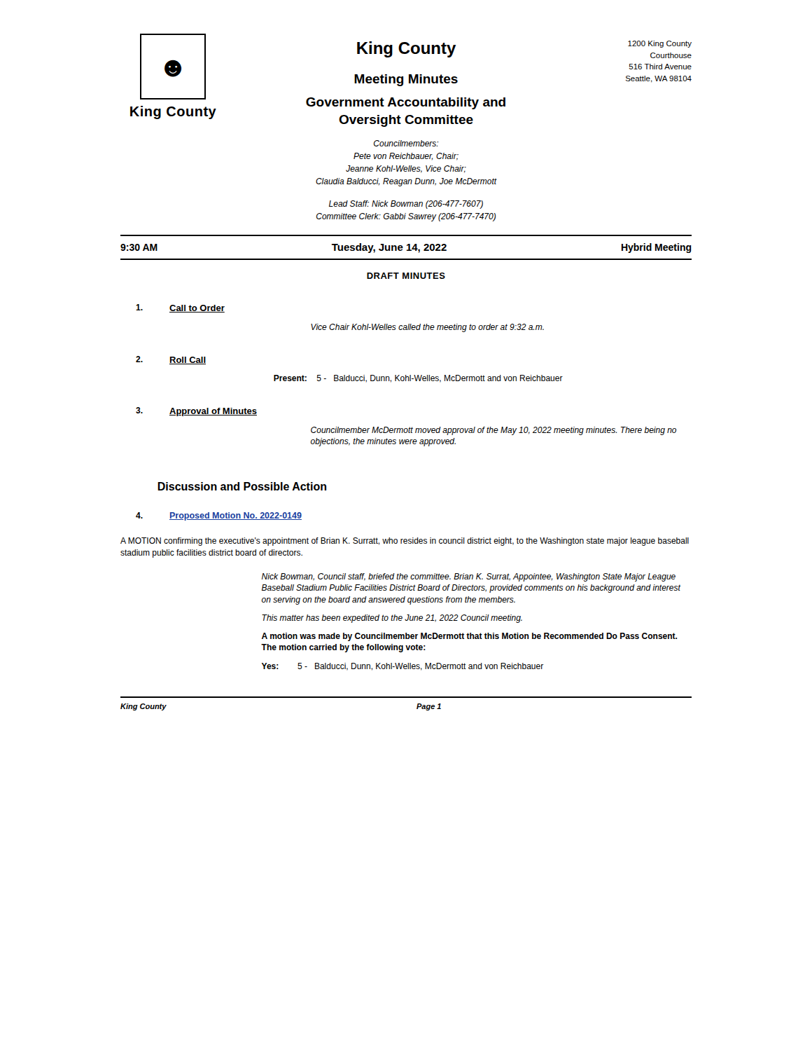☻
King County
King County
Meeting Minutes
Government Accountability and
Oversight Committee
1200 King County
Courthouse
516 Third Avenue
Seattle, WA 98104
Councilmembers:
Pete von Reichbauer, Chair;
Jeanne Kohl-Welles, Vice Chair;
Claudia Balducci, Reagan Dunn, Joe McDermott
Lead Staff: Nick Bowman (206-477-7607)
Committee Clerk: Gabbi Sawrey (206-477-7470)
9:30 AM
Tuesday, June 14, 2022
Hybrid Meeting
DRAFT MINUTES
1.
Call to Order
Vice Chair Kohl-Welles called the meeting to order at 9:32 a.m.
2.
Roll Call
Present: 5 - Balducci, Dunn, Kohl-Welles, McDermott and von Reichbauer
3.
Approval of Minutes
Councilmember McDermott moved approval of the May 10, 2022 meeting minutes. There being no objections, the minutes were approved.
Discussion and Possible Action
4.
Proposed Motion No. 2022-0149
A MOTION confirming the executive's appointment of Brian K. Surratt, who resides in council district eight, to the Washington state major league baseball stadium public facilities district board of directors.
Nick Bowman, Council staff, briefed the committee. Brian K. Surrat, Appointee, Washington State Major League Baseball Stadium Public Facilities District Board of Directors, provided comments on his background and interest on serving on the board and answered questions from the members.
This matter has been expedited to the June 21, 2022 Council meeting.
A motion was made by Councilmember McDermott that this Motion be Recommended Do Pass Consent. The motion carried by the following vote:
Yes: 5 - Balducci, Dunn, Kohl-Welles, McDermott and von Reichbauer
King County
Page 1